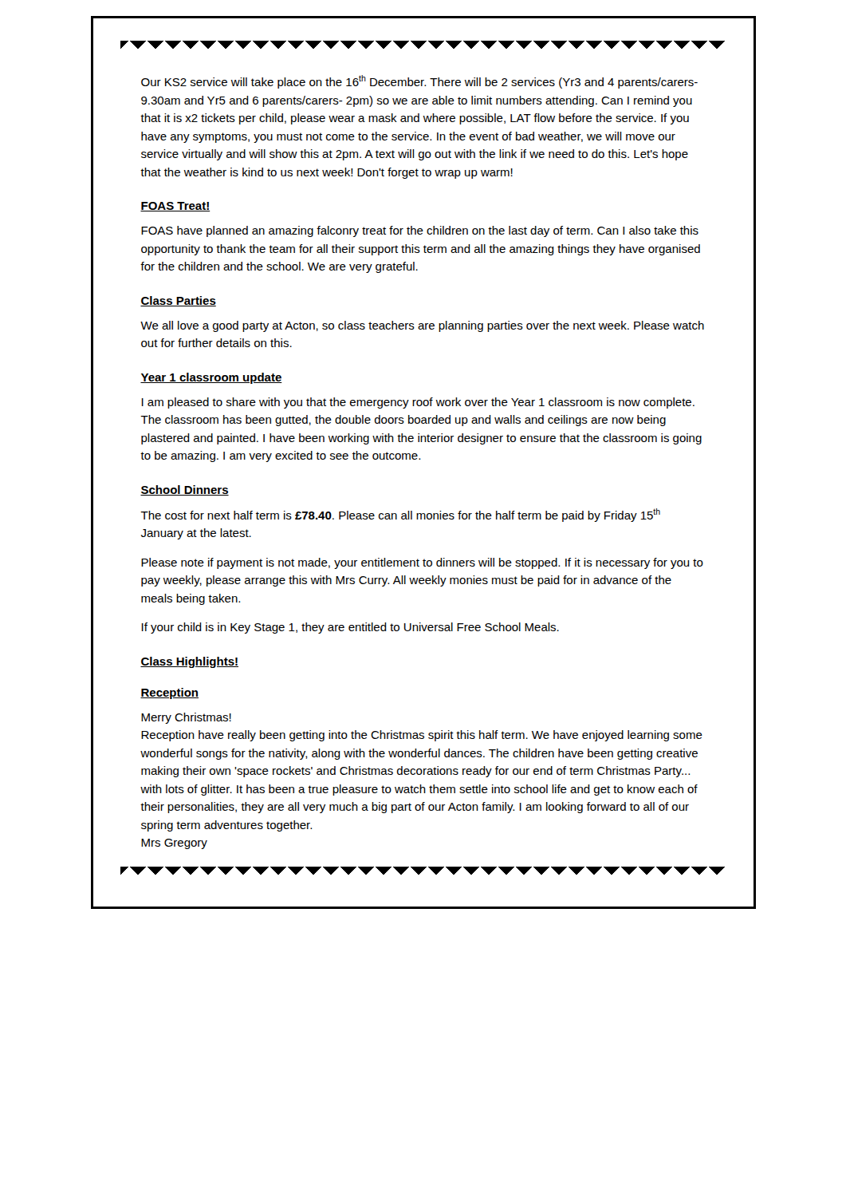Our KS2 service will take place on the 16th December. There will be 2 services (Yr3 and 4 parents/carers- 9.30am and Yr5 and 6 parents/carers- 2pm) so we are able to limit numbers attending. Can I remind you that it is x2 tickets per child, please wear a mask and where possible, LAT flow before the service. If you have any symptoms, you must not come to the service. In the event of bad weather, we will move our service virtually and will show this at 2pm. A text will go out with the link if we need to do this. Let's hope that the weather is kind to us next week! Don't forget to wrap up warm!
FOAS Treat!
FOAS have planned an amazing falconry treat for the children on the last day of term. Can I also take this opportunity to thank the team for all their support this term and all the amazing things they have organised for the children and the school. We are very grateful.
Class Parties
We all love a good party at Acton, so class teachers are planning parties over the next week. Please watch out for further details on this.
Year 1 classroom update
I am pleased to share with you that the emergency roof work over the Year 1 classroom is now complete. The classroom has been gutted, the double doors boarded up and walls and ceilings are now being plastered and painted. I have been working with the interior designer to ensure that the classroom is going to be amazing. I am very excited to see the outcome.
School Dinners
The cost for next half term is £78.40. Please can all monies for the half term be paid by Friday 15th January at the latest.
Please note if payment is not made, your entitlement to dinners will be stopped. If it is necessary for you to pay weekly, please arrange this with Mrs Curry. All weekly monies must be paid for in advance of the meals being taken.
If your child is in Key Stage 1, they are entitled to Universal Free School Meals.
Class Highlights!
Reception
Merry Christmas!
Reception have really been getting into the Christmas spirit this half term. We have enjoyed learning some wonderful songs for the nativity, along with the wonderful dances. The children have been getting creative making their own 'space rockets' and Christmas decorations ready for our end of term Christmas Party... with lots of glitter. It has been a true pleasure to watch them settle into school life and get to know each of their personalities, they are all very much a big part of our Acton family. I am looking forward to all of our spring term adventures together.
Mrs Gregory